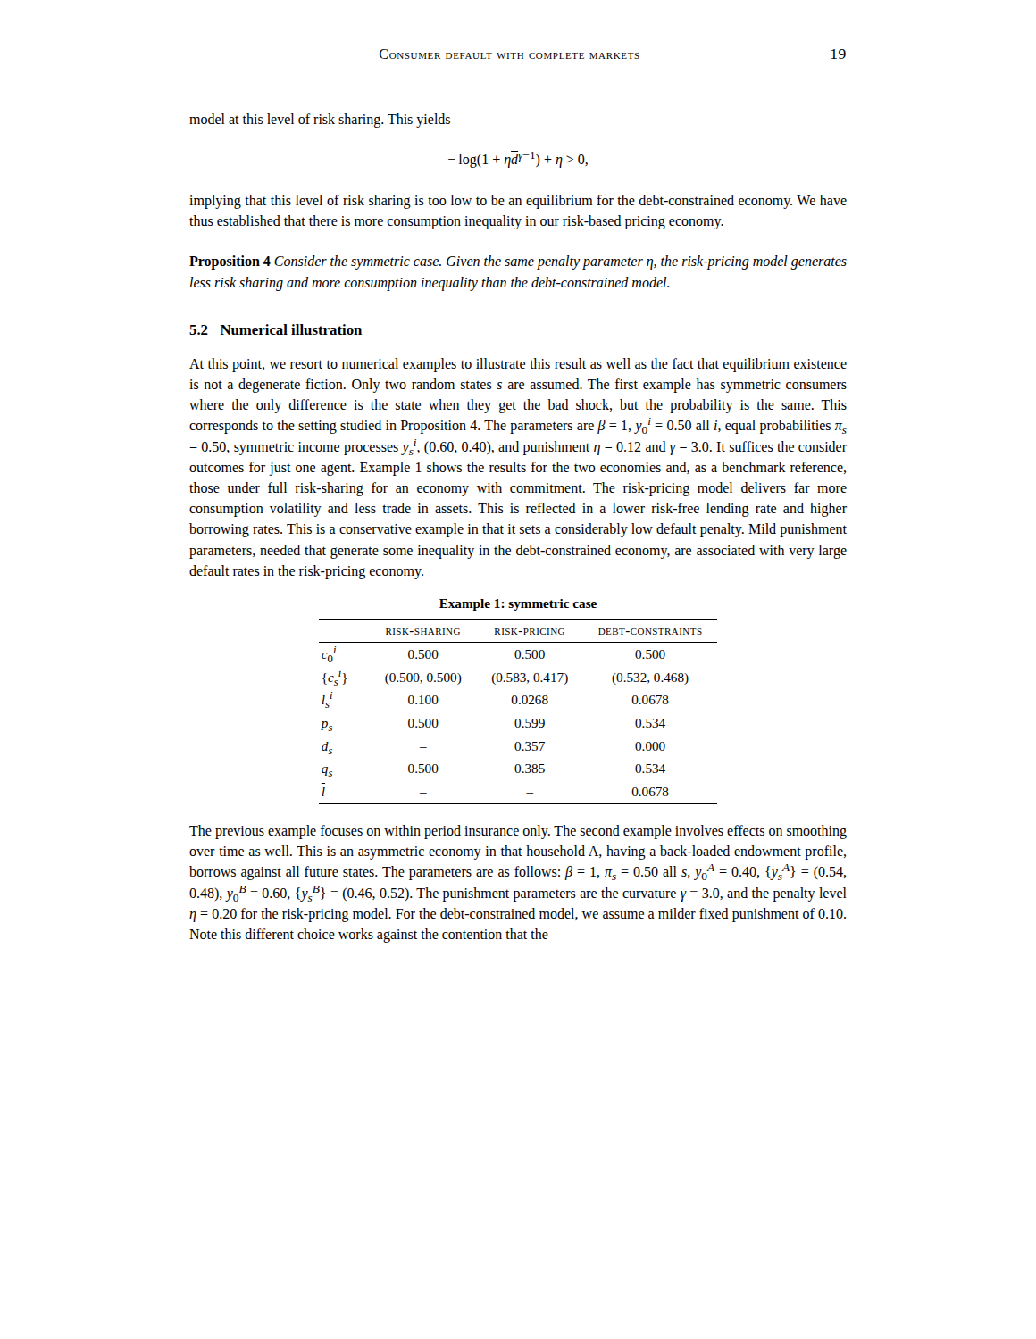Consumer default with complete markets 19
model at this level of risk sharing. This yields
− log(1 + ηdγ−1) + η > 0,
implying that this level of risk sharing is too low to be an equilibrium for the debt-constrained economy. We have thus established that there is more consumption inequality in our risk-based pricing economy.
Proposition 4 Consider the symmetric case. Given the same penalty parameter η, the risk-pricing model generates less risk sharing and more consumption inequality than the debt-constrained model.
5.2 Numerical illustration
At this point, we resort to numerical examples to illustrate this result as well as the fact that equilibrium existence is not a degenerate fiction. Only two random states s are assumed. The first example has symmetric consumers where the only difference is the state when they get the bad shock, but the probability is the same. This corresponds to the setting studied in Proposition 4. The parameters are β = 1, y0i = 0.50 all i, equal probabilities πs = 0.50, symmetric income processes ysi, (0.60, 0.40), and punishment η = 0.12 and γ = 3.0. It suffices the consider outcomes for just one agent. Example 1 shows the results for the two economies and, as a benchmark reference, those under full risk-sharing for an economy with commitment. The risk-pricing model delivers far more consumption volatility and less trade in assets. This is reflected in a lower risk-free lending rate and higher borrowing rates. This is a conservative example in that it sets a considerably low default penalty. Mild punishment parameters, needed that generate some inequality in the debt-constrained economy, are associated with very large default rates in the risk-pricing economy.
Example 1: symmetric case
| | risk-sharing | risk-pricing | debt-constraints |
| --- | --- | --- | --- |
| c 0 i | 0.500 | 0.500 | 0.500 |
| { c s i } | (0.500, 0.500) | (0.583, 0.417) | (0.532, 0.468) |
| l s i | 0.100 | 0.0268 | 0.0678 |
| p s | 0.500 | 0.599 | 0.534 |
| d s | – | 0.357 | 0.000 |
| q s | 0.500 | 0.385 | 0.534 |
| l | – | – | 0.0678 |
The previous example focuses on within period insurance only. The second example involves effects on smoothing over time as well. This is an asymmetric economy in that household A, having a back-loaded endowment profile, borrows against all future states. The parameters are as follows: β = 1, πs = 0.50 all s, y0A = 0.40, {ysA} = (0.54, 0.48), y0B = 0.60, {ysB} = (0.46, 0.52). The punishment parameters are the curvature γ = 3.0, and the penalty level η = 0.20 for the risk-pricing model. For the debt-constrained model, we assume a milder fixed punishment of 0.10. Note this different choice works against the contention that the